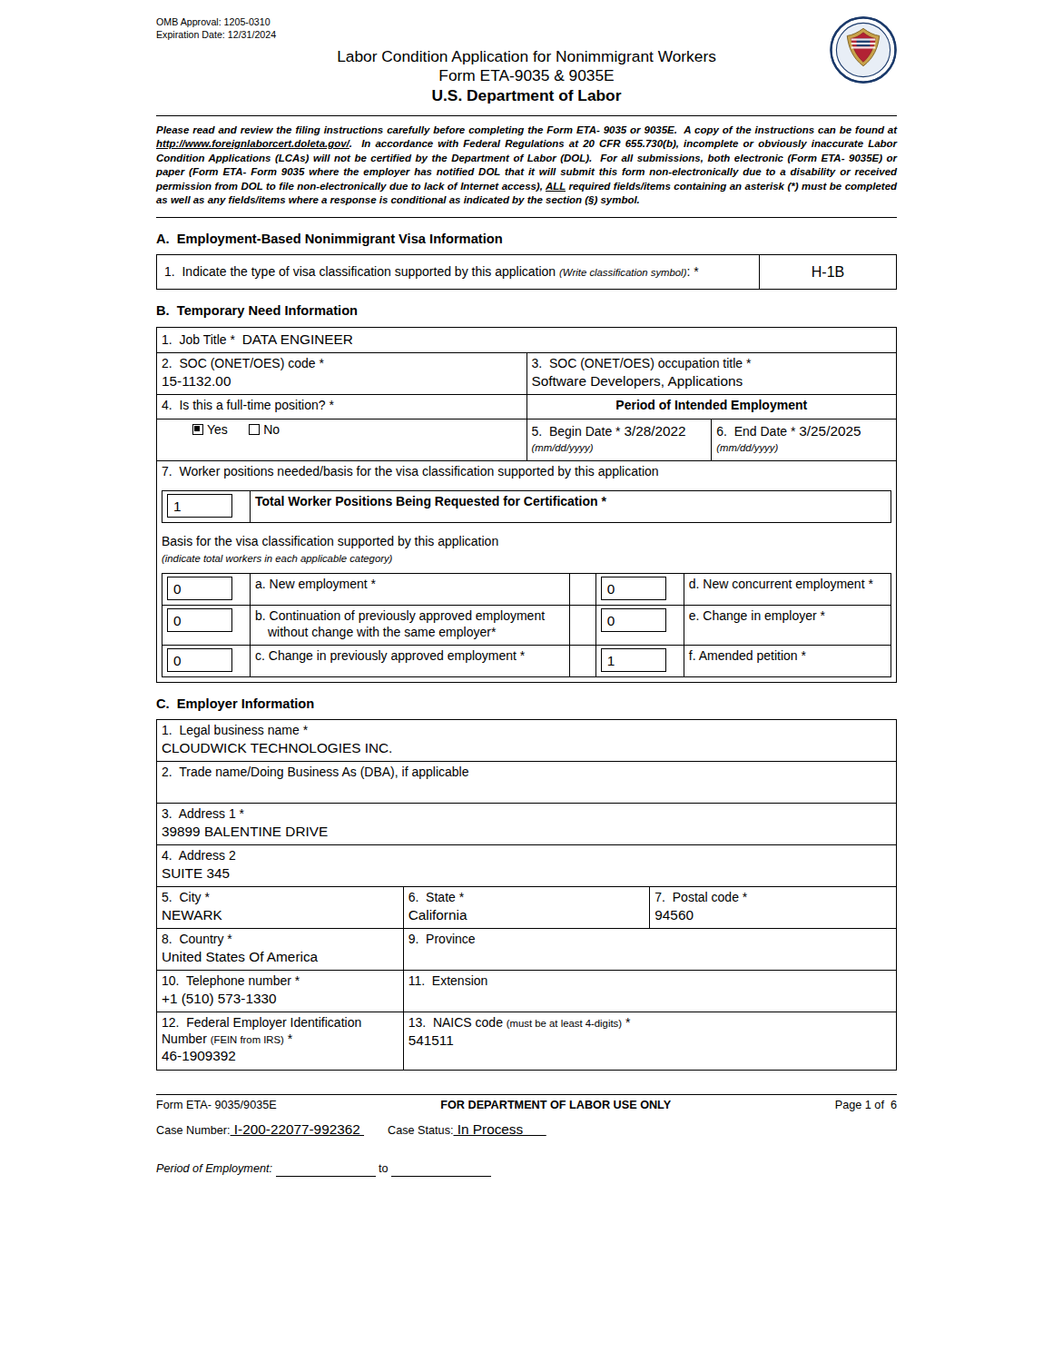OMB Approval: 1205-0310
Expiration Date: 12/31/2024
Labor Condition Application for Nonimmigrant Workers
Form ETA-9035 & 9035E
U.S. Department of Labor
Please read and review the filing instructions carefully before completing the Form ETA- 9035 or 9035E. A copy of the instructions can be found at http://www.foreignlaborcert.doleta.gov/. In accordance with Federal Regulations at 20 CFR 655.730(b), incomplete or obviously inaccurate Labor Condition Applications (LCAs) will not be certified by the Department of Labor (DOL). For all submissions, both electronic (Form ETA- 9035E) or paper (Form ETA- Form 9035 where the employer has notified DOL that it will submit this form non-electronically due to a disability or received permission from DOL to file non-electronically due to lack of Internet access), ALL required fields/items containing an asterisk (*) must be completed as well as any fields/items where a response is conditional as indicated by the section (§) symbol.
A. Employment-Based Nonimmigrant Visa Information
1. Indicate the type of visa classification supported by this application (Write classification symbol): *
H-1B
B. Temporary Need Information
| 1. Job Title * DATA ENGINEER |
| 2. SOC (ONET/OES) code * 15-1132.00 | 3. SOC (ONET/OES) occupation title * Software Developers, Applications |
| 4. Is this a full-time position? * | Period of Intended Employment |
| Yes No | 5. Begin Date * 3/28/2022 (mm/dd/yyyy) | 6. End Date * 3/25/2025 (mm/dd/yyyy) |
| 7. Worker positions needed/basis for the visa classification supported by this application / 1 / Total Worker Positions Being Requested for Certification * / Basis for the visa classification supported by this application (indicate total workers in each applicable category) / 0 / a. New employment * / / 0 / d. New concurrent employment * / / 0 / b. Continuation of previously approved employment without change with the same employer* / / 0 / e. Change in employer * / / 0 / c. Change in previously approved employment * / / 1 / f. Amended petition * / |
C. Employer Information
| 1. Legal business name * CLOUDWICK TECHNOLOGIES INC. |
| 2. Trade name/Doing Business As (DBA), if applicable |
| 3. Address 1 * 39899 BALENTINE DRIVE |
| 4. Address 2 SUITE 345 |
| 5. City * NEWARK | 6. State * California | 7. Postal code * 94560 |
| 8. Country * United States Of America | 9. Province |
| 10. Telephone number * +1 (510) 573-1330 | 11. Extension |
| 12. Federal Employer Identification Number (FEIN from IRS) * 46-1909392 | 13. NAICS code (must be at least 4-digits) * 541511 |
Form ETA- 9035/9035E
FOR DEPARTMENT OF LABOR USE ONLY
Page 1 of 6
Case Number: I-200-22077-992362
Case Status: In Process
Period of Employment: to